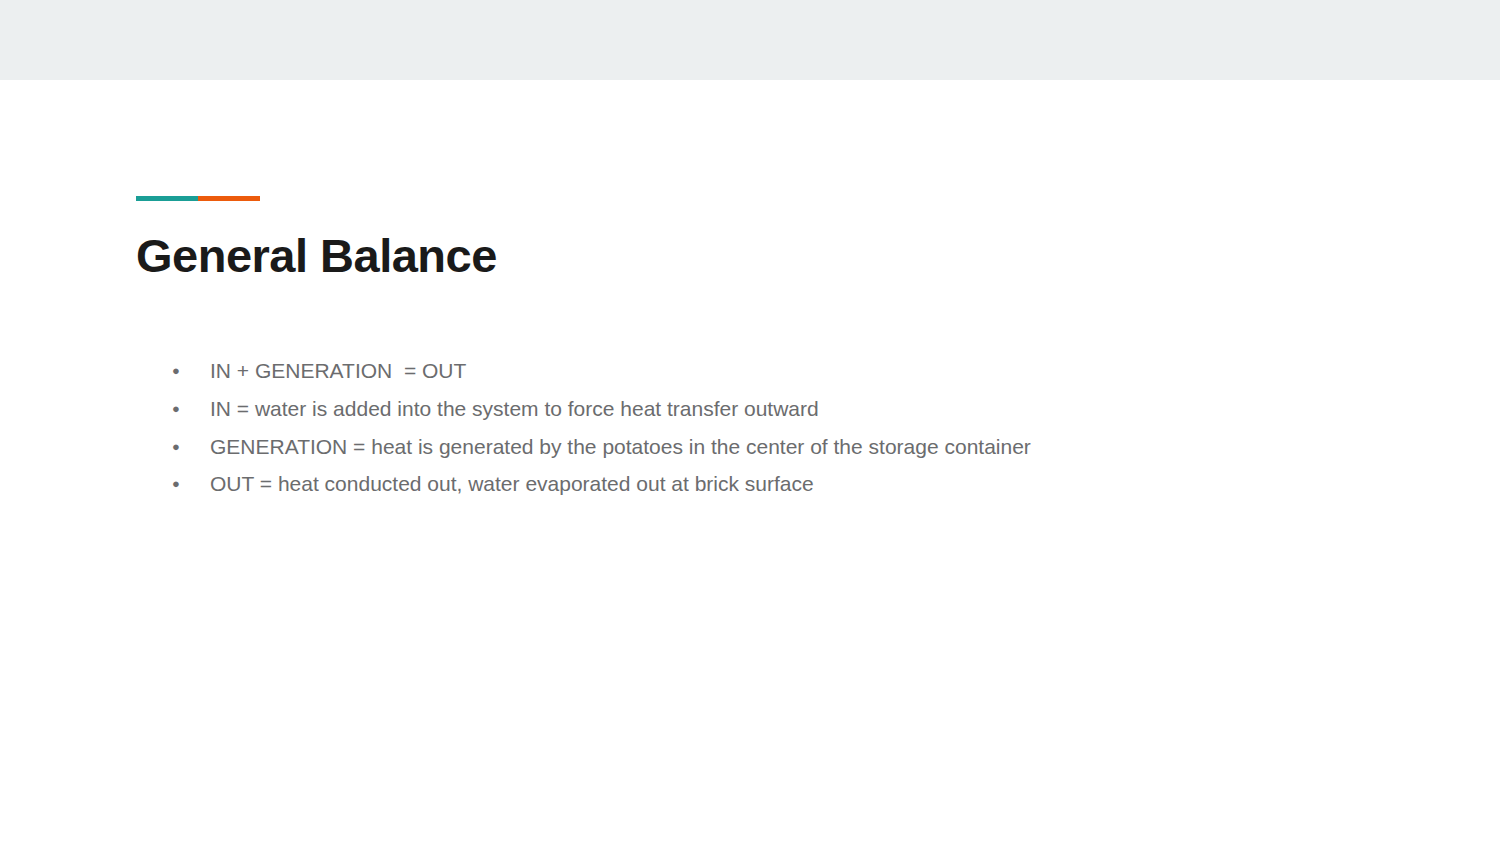General Balance
IN + GENERATION = OUT
IN = water is added into the system to force heat transfer outward
GENERATION = heat is generated by the potatoes in the center of the storage container
OUT = heat conducted out, water evaporated out at brick surface